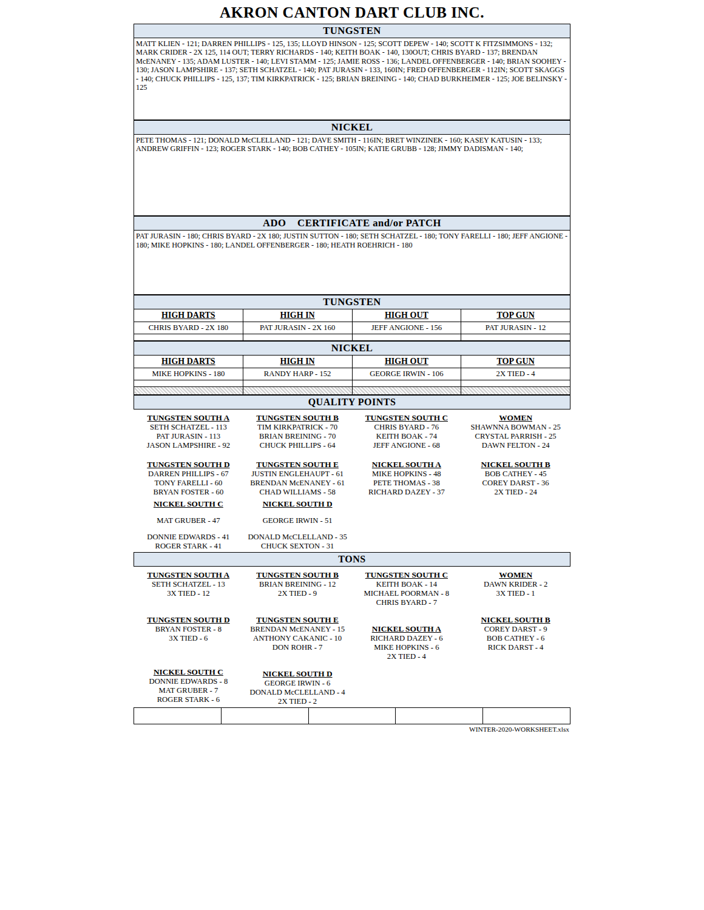AKRON CANTON DART CLUB INC.
| TUNGSTEN |
| MATT KLIEN - 121; DARREN PHILLIPS - 125, 135; LLOYD HINSON - 125; SCOTT DEPEW - 140; SCOTT K FITZSIMMONS - 132; MARK CRIDER - 2X 125, 114 OUT; TERRY RICHARDS - 140; KEITH BOAK - 140, 130OUT; CHRIS BYARD - 137; BRENDAN McENANEY - 135; ADAM LUSTER - 140; LEVI STAMM - 125; JAMIE ROSS - 136; LANDEL OFFENBERGER - 140; BRIAN SOOHEY - 130; JASON LAMPSHIRE - 137; SETH SCHATZEL - 140; PAT JURASIN - 133, 160IN; FRED OFFENBERGER - 112IN; SCOTT SKAGGS - 140; CHUCK PHILLIPS - 125, 137; TIM KIRKPATRICK - 125; BRIAN BREINING - 140; CHAD BURKHEIMER - 125; JOE BELINSKY - 125 |
| NICKEL |
| PETE THOMAS - 121; DONALD McCLELLAND - 121; DAVE SMITH - 116IN; BRET WINZINEK - 160; KASEY KATUSIN - 133; ANDREW GRIFFIN - 123; ROGER STARK - 140; BOB CATHEY - 105IN; KATIE GRUBB - 128; JIMMY DADISMAN - 140; |
| ADO CERTIFICATE and/or PATCH |
| PAT JURASIN - 180; CHRIS BYARD - 2X 180; JUSTIN SUTTON - 180; SETH SCHATZEL - 180; TONY FARELLI - 180; JEFF ANGIONE - 180; MIKE HOPKINS - 180; LANDEL OFFENBERGER - 180; HEATH ROEHRICH - 180 |
| TUNGSTEN |
| HIGH DARTS | HIGH IN | HIGH OUT | TOP GUN |
| CHRIS BYARD - 2X 180 | PAT JURASIN - 2X 160 | JEFF ANGIONE - 156 | PAT JURASIN - 12 |
| NICKEL |
| HIGH DARTS | HIGH IN | HIGH OUT | TOP GUN |
| MIKE HOPKINS - 180 | RANDY HARP - 152 | GEORGE IRWIN - 106 | 2X TIED - 4 |
| QUALITY POINTS |
| TUNGSTEN SOUTH A SETH SCHATZEL - 113 PAT JURASIN - 113 JASON LAMPSHIRE - 92 TUNGSTEN SOUTH D DARREN PHILLIPS - 67 TONY FARELLI - 60 BRYAN FOSTER - 60 NICKEL SOUTH C MAT GRUBER - 47 DONNIE EDWARDS - 41 ROGER STARK - 41 | TUNGSTEN SOUTH B TIM KIRKPATRICK - 70 BRIAN BREINING - 70 CHUCK PHILLIPS - 64 TUNGSTEN SOUTH E JUSTIN ENGLEHAUPT - 61 BRENDAN McENANEY - 61 CHAD WILLIAMS - 58 NICKEL SOUTH D GEORGE IRWIN - 51 DONALD McCLELLAND - 35 CHUCK SEXTON - 31 | TUNGSTEN SOUTH C CHRIS BYARD - 76 KEITH BOAK - 74 JEFF ANGIONE - 68 NICKEL SOUTH A MIKE HOPKINS - 48 PETE THOMAS - 38 RICHARD DAZEY - 37 | WOMEN SHAWNNA BOWMAN - 25 CRYSTAL PARRISH - 25 DAWN FELTON - 24 NICKEL SOUTH B BOB CATHEY - 45 COREY DARST - 36 2X TIED - 24 |
| TONS |
| TUNGSTEN SOUTH A SETH SCHATZEL - 13 3X TIED - 12 TUNGSTEN SOUTH D BRYAN FOSTER - 8 3X TIED - 6 NICKEL SOUTH C DONNIE EDWARDS - 8 MAT GRUBER - 7 ROGER STARK - 6 | TUNGSTEN SOUTH B BRIAN BREINING - 12 2X TIED - 9 TUNGSTEN SOUTH E BRENDAN McENANEY - 15 ANTHONY CAKANIC - 10 DON ROHR - 7 NICKEL SOUTH D GEORGE IRWIN - 6 DONALD McCLELLAND - 4 2X TIED - 2 | TUNGSTEN SOUTH C KEITH BOAK - 14 MICHAEL POORMAN - 8 CHRIS BYARD - 7 NICKEL SOUTH A RICHARD DAZEY - 6 MIKE HOPKINS - 6 2X TIED - 4 | WOMEN DAWN KRIDER - 2 3X TIED - 1 NICKEL SOUTH B COREY DARST - 9 BOB CATHEY - 6 RICK DARST - 4 |
WINTER-2020-WORKSHEET.xlsx